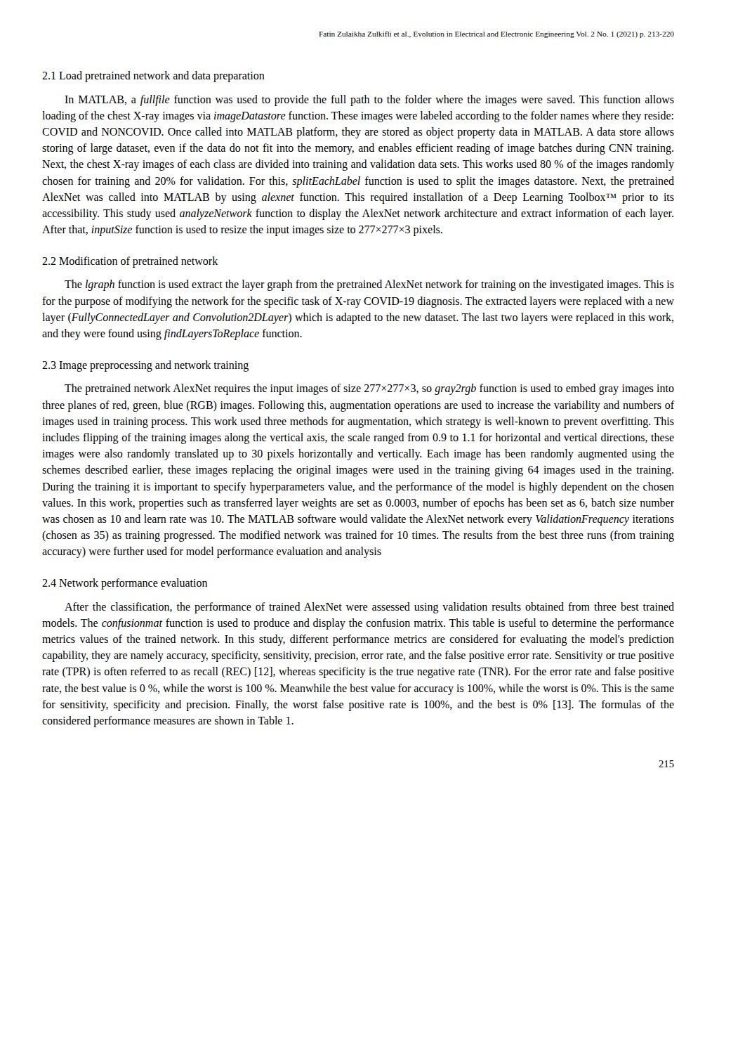Fatin Zulaikha Zulkifli et al., Evolution in Electrical and Electronic Engineering Vol. 2 No. 1 (2021) p. 213-220
2.1 Load pretrained network and data preparation
In MATLAB, a fullfile function was used to provide the full path to the folder where the images were saved. This function allows loading of the chest X-ray images via imageDatastore function. These images were labeled according to the folder names where they reside: COVID and NONCOVID. Once called into MATLAB platform, they are stored as object property data in MATLAB. A data store allows storing of large dataset, even if the data do not fit into the memory, and enables efficient reading of image batches during CNN training. Next, the chest X-ray images of each class are divided into training and validation data sets. This works used 80 % of the images randomly chosen for training and 20% for validation. For this, splitEachLabel function is used to split the images datastore. Next, the pretrained AlexNet was called into MATLAB by using alexnet function. This required installation of a Deep Learning Toolbox™ prior to its accessibility. This study used analyzeNetwork function to display the AlexNet network architecture and extract information of each layer. After that, inputSize function is used to resize the input images size to 277×277×3 pixels.
2.2 Modification of pretrained network
The lgraph function is used extract the layer graph from the pretrained AlexNet network for training on the investigated images. This is for the purpose of modifying the network for the specific task of X-ray COVID-19 diagnosis. The extracted layers were replaced with a new layer (FullyConnectedLayer and Convolution2DLayer) which is adapted to the new dataset. The last two layers were replaced in this work, and they were found using findLayersToReplace function.
2.3 Image preprocessing and network training
The pretrained network AlexNet requires the input images of size 277×277×3, so gray2rgb function is used to embed gray images into three planes of red, green, blue (RGB) images. Following this, augmentation operations are used to increase the variability and numbers of images used in training process. This work used three methods for augmentation, which strategy is well-known to prevent overfitting. This includes flipping of the training images along the vertical axis, the scale ranged from 0.9 to 1.1 for horizontal and vertical directions, these images were also randomly translated up to 30 pixels horizontally and vertically. Each image has been randomly augmented using the schemes described earlier, these images replacing the original images were used in the training giving 64 images used in the training. During the training it is important to specify hyperparameters value, and the performance of the model is highly dependent on the chosen values. In this work, properties such as transferred layer weights are set as 0.0003, number of epochs has been set as 6, batch size number was chosen as 10 and learn rate was 10. The MATLAB software would validate the AlexNet network every ValidationFrequency iterations (chosen as 35) as training progressed. The modified network was trained for 10 times. The results from the best three runs (from training accuracy) were further used for model performance evaluation and analysis
2.4 Network performance evaluation
After the classification, the performance of trained AlexNet were assessed using validation results obtained from three best trained models. The confusionmat function is used to produce and display the confusion matrix. This table is useful to determine the performance metrics values of the trained network. In this study, different performance metrics are considered for evaluating the model's prediction capability, they are namely accuracy, specificity, sensitivity, precision, error rate, and the false positive error rate. Sensitivity or true positive rate (TPR) is often referred to as recall (REC) [12], whereas specificity is the true negative rate (TNR). For the error rate and false positive rate, the best value is 0 %, while the worst is 100 %. Meanwhile the best value for accuracy is 100%, while the worst is 0%. This is the same for sensitivity, specificity and precision. Finally, the worst false positive rate is 100%, and the best is 0% [13]. The formulas of the considered performance measures are shown in Table 1.
215